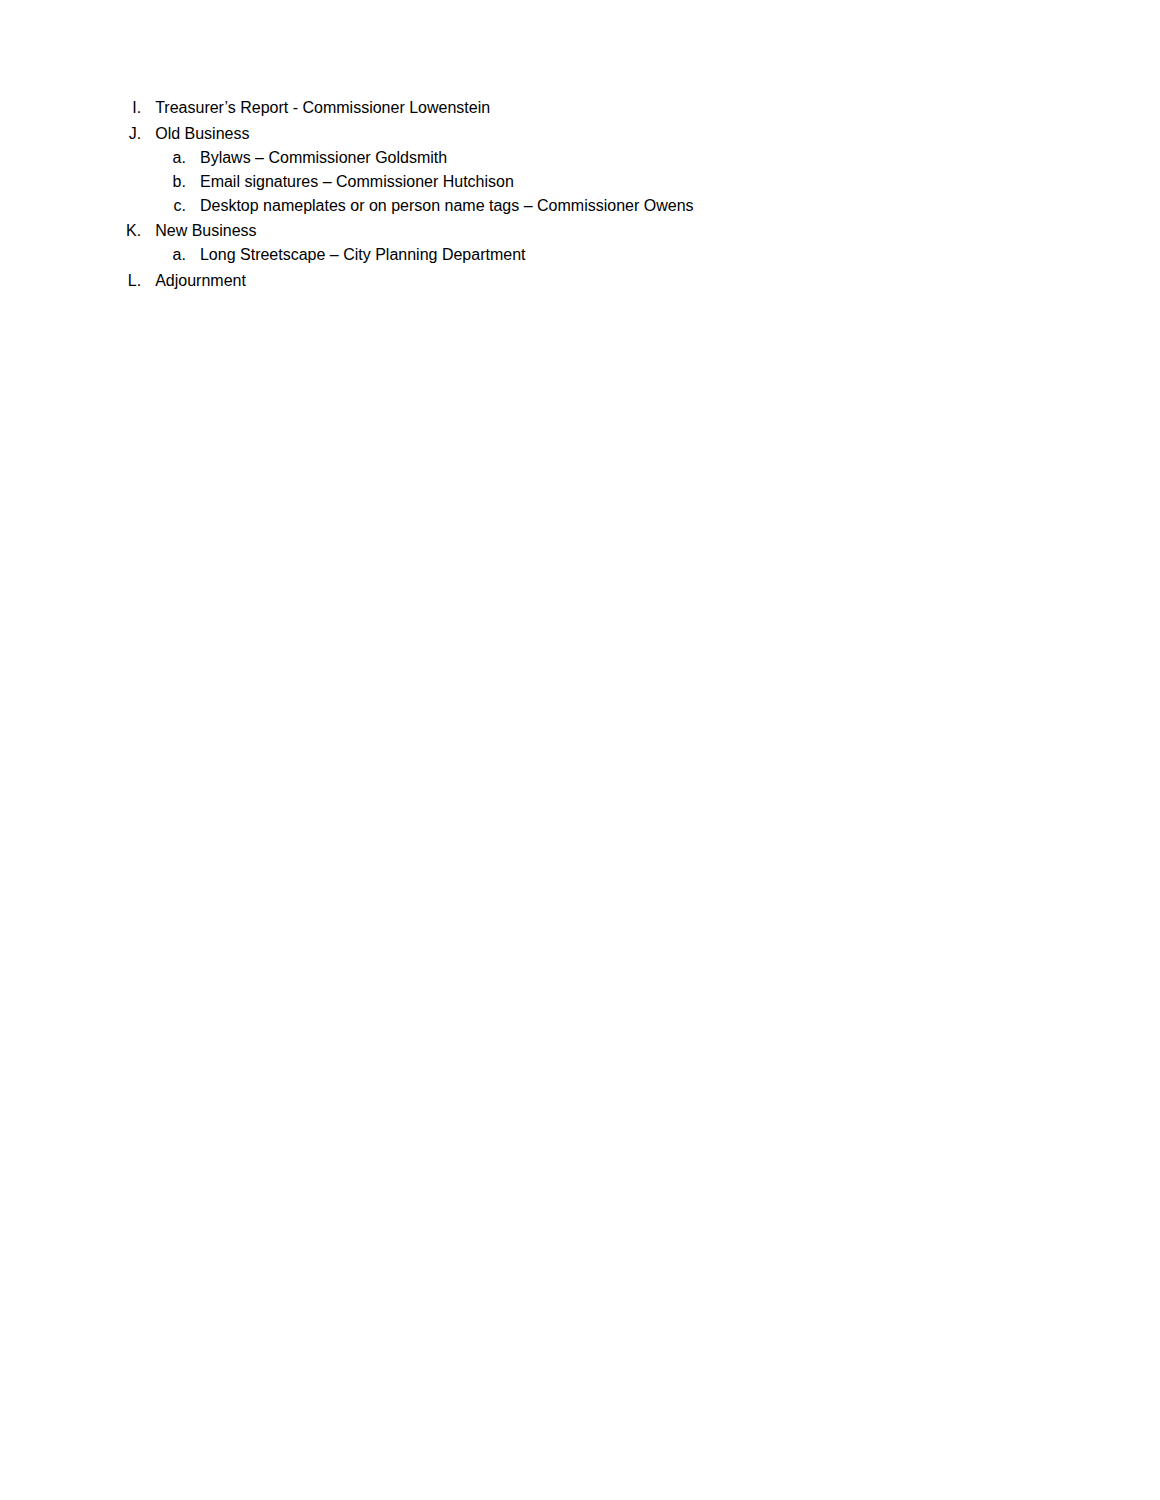Treasurer’s Report - Commissioner Lowenstein
Old Business
Bylaws – Commissioner Goldsmith
Email signatures – Commissioner Hutchison
Desktop nameplates or on person name tags – Commissioner Owens
New Business
Long Streetscape – City Planning Department
Adjournment